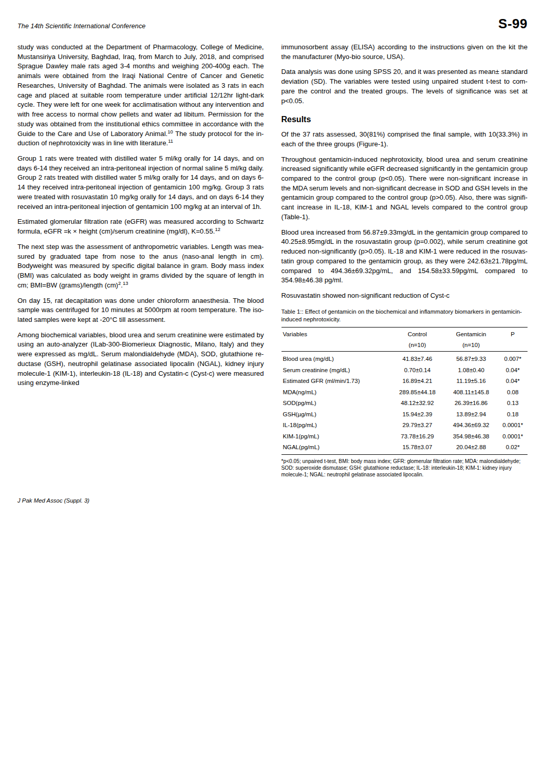The 14th Scientific International Conference
S-99
study was conducted at the Department of Pharmacology, College of Medicine, Mustansiriya University, Baghdad, Iraq, from March to July, 2018, and comprised Sprague Dawley male rats aged 3-4 months and weighing 200-400g each. The animals were obtained from the Iraqi National Centre of Cancer and Genetic Researches, University of Baghdad. The animals were isolated as 3 rats in each cage and placed at suitable room temperature under artificial 12/12hr light-dark cycle. They were left for one week for acclimatisation without any intervention and with free access to normal chow pellets and water ad libitum. Permission for the study was obtained from the institutional ethics committee in accordance with the Guide to the Care and Use of Laboratory Animal.10 The study protocol for the induction of nephrotoxicity was in line with literature.11
Group 1 rats were treated with distilled water 5 ml/kg orally for 14 days, and on days 6-14 they received an intra-peritoneal injection of normal saline 5 ml/kg daily. Group 2 rats treated with distilled water 5 ml/kg orally for 14 days, and on days 6-14 they received intra-peritoneal injection of gentamicin 100 mg/kg. Group 3 rats were treated with rosuvastatin 10 mg/kg orally for 14 days, and on days 6-14 they received an intra-peritoneal injection of gentamicin 100 mg/kg at an interval of 1h.
Estimated glomerular filtration rate (eGFR) was measured according to Schwartz formula, eGFR =k × height (cm)/serum creatinine (mg/dl), K=0.55.12
The next step was the assessment of anthropometric variables. Length was measured by graduated tape from nose to the anus (naso-anal length in cm). Bodyweight was measured by specific digital balance in gram. Body mass index (BMI) was calculated as body weight in grams divided by the square of length in cm; BMI=BW (grams)/length (cm)2.13
On day 15, rat decapitation was done under chloroform anaesthesia. The blood sample was centrifuged for 10 minutes at 5000rpm at room temperature. The isolated samples were kept at -20°C till assessment.
Among biochemical variables, blood urea and serum creatinine were estimated by using an auto-analyzer (ILab-300-Biomerieux Diagnostic, Milano, Italy) and they were expressed as mg/dL. Serum malondialdehyde (MDA), SOD, glutathione reductase (GSH), neutrophil gelatinase associated lipocalin (NGAL), kidney injury molecule-1 (KIM-1), interleukin-18 (IL-18) and Cystatin-c (Cyst-c) were measured using enzyme-linked
immunosorbent assay (ELISA) according to the instructions given on the kit the the manufacturer (Myo-bio source, USA).
Data analysis was done using SPSS 20, and it was presented as mean± standard deviation (SD). The variables were tested using unpaired student t-test to compare the control and the treated groups. The levels of significance was set at p<0.05.
Results
Of the 37 rats assessed, 30(81%) comprised the final sample, with 10(33.3%) in each of the three groups (Figure-1).
Throughout gentamicin-induced nephrotoxicity, blood urea and serum creatinine increased significantly while eGFR decreased significantly in the gentamicin group compared to the control group (p<0.05). There were non-significant increase in the MDA serum levels and non-significant decrease in SOD and GSH levels in the gentamicin group compared to the control group (p>0.05). Also, there was significant increase in IL-18, KIM-1 and NGAL levels compared to the control group (Table-1).
Blood urea increased from 56.87±9.33mg/dL in the gentamicin group compared to 40.25±8.95mg/dL in the rosuvastatin group (p=0.002), while serum creatinine got reduced non-significantly (p>0.05). IL-18 and KIM-1 were reduced in the rosuvastatin group compared to the gentamicin group, as they were 242.63±21.78pg/mL compared to 494.36±69.32pg/mL, and 154.58±33.59pg/mL compared to 354.98±46.38 pg/ml.
Rosuvastatin showed non-significant reduction of Cyst-c
Table 1:: Effect of gentamicin on the biochemical and inflammatory biomarkers in gentamicin-induced nephrotoxicity.
| Variables | Control | Gentamicin | P |
| --- | --- | --- | --- |
| | (n=10) | (n=10) | |
| Blood urea (mg/dL) | 41.83±7.46 | 56.87±9.33 | 0.007* |
| Serum creatinine (mg/dL) | 0.70±0.14 | 1.08±0.40 | 0.04* |
| Estimated GFR (ml/min/1.73) | 16.89±4.21 | 11.19±5.16 | 0.04* |
| MDA(ng/mL) | 289.85±44.18 | 408.11±145.8 | 0.08 |
| SOD(pg/mL) | 48.12±32.92 | 26.39±16.86 | 0.13 |
| GSH(µg/mL) | 15.94±2.39 | 13.89±2.94 | 0.18 |
| IL-18(pg/mL) | 29.79±3.27 | 494.36±69.32 | 0.0001* |
| KIM-1(pg/mL) | 73.78±16.29 | 354.98±46.38 | 0.0001* |
| NGAL(pg/mL) | 15.78±3.07 | 20.04±2.88 | 0.02* |
*p<0.05; unpaired t-test, BMI: body mass index; GFR: glomerular filtration rate; MDA: malondialdehyde; SOD: superoxide dismutase; GSH: glutathione reductase; IL-18: interleukin-18; KIM-1: kidney injury molecule-1; NGAL: neutrophil gelatinase associated lipocalin.
J Pak Med Assoc (Suppl. 3)